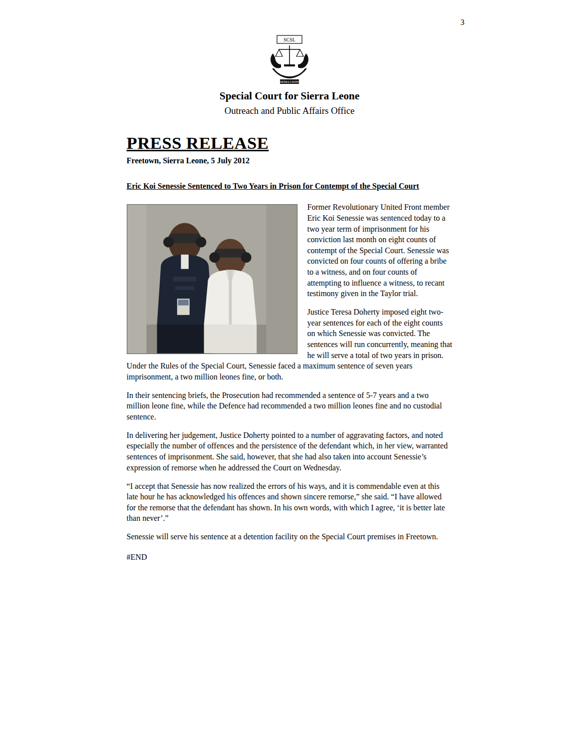3
SCSL SIERRA LEONE
Special Court for Sierra Leone
Outreach and Public Affairs Office
PRESS RELEASE
Freetown, Sierra Leone, 5 July 2012
Eric Koi Senessie Sentenced to Two Years in Prison for Contempt of the Special Court
Former Revolutionary United Front member Eric Koi Senessie was sentenced today to a two year term of imprisonment for his conviction last month on eight counts of contempt of the Special Court. Senessie was convicted on four counts of offering a bribe to a witness, and on four counts of attempting to influence a witness, to recant testimony given in the Taylor trial.
Justice Teresa Doherty imposed eight two-year sentences for each of the eight counts on which Senessie was convicted. The sentences will run concurrently, meaning that he will serve a total of two years in prison. Under the Rules of the Special Court, Senessie faced a maximum sentence of seven years imprisonment, a two million leones fine, or both.
In their sentencing briefs, the Prosecution had recommended a sentence of 5-7 years and a two million leone fine, while the Defence had recommended a two million leones fine and no custodial sentence.
In delivering her judgement, Justice Doherty pointed to a number of aggravating factors, and noted especially the number of offences and the persistence of the defendant which, in her view, warranted sentences of imprisonment. She said, however, that she had also taken into account Senessie’s expression of remorse when he addressed the Court on Wednesday.
“I accept that Senessie has now realized the errors of his ways, and it is commendable even at this late hour he has acknowledged his offences and shown sincere remorse,” she said. “I have allowed for the remorse that the defendant has shown. In his own words, with which I agree, ‘it is better late than never’.”
Senessie will serve his sentence at a detention facility on the Special Court premises in Freetown.
#END